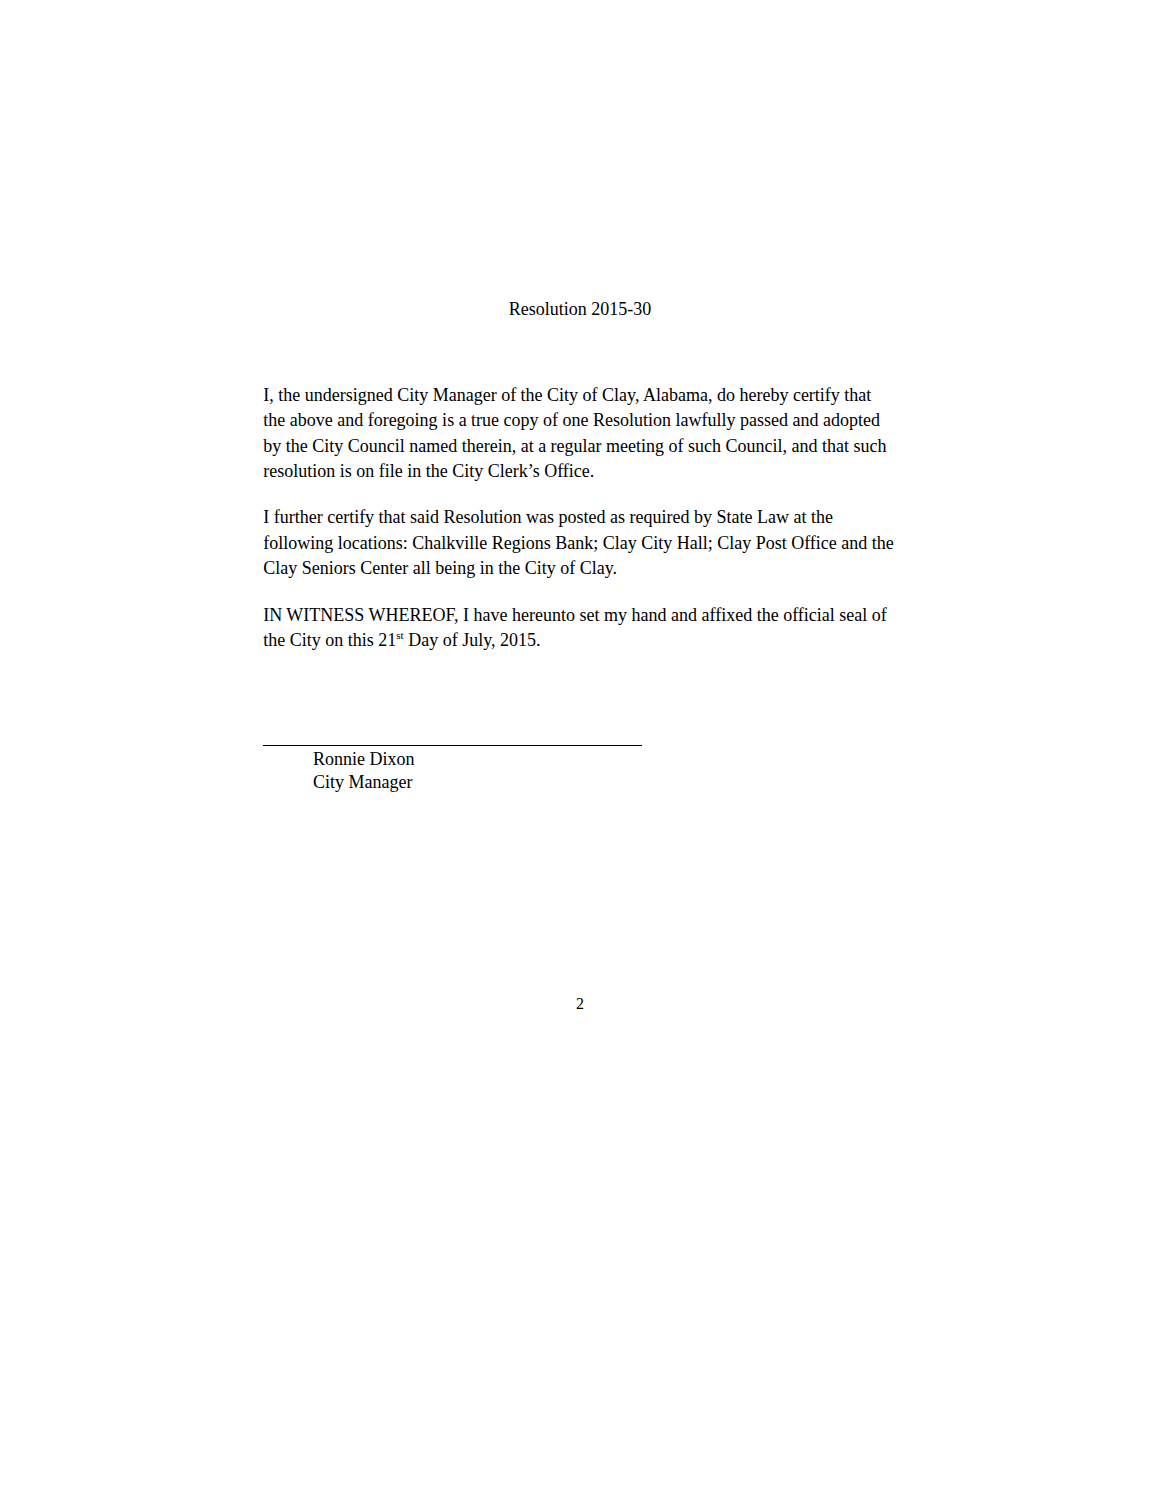Resolution 2015-30
I, the undersigned City Manager of the City of Clay, Alabama, do hereby certify that the above and foregoing is a true copy of one Resolution lawfully passed and adopted by the City Council named therein, at a regular meeting of such Council, and that such resolution is on file in the City Clerk’s Office.
I further certify that said Resolution was posted as required by State Law at the following locations: Chalkville Regions Bank; Clay City Hall; Clay Post Office and the Clay Seniors Center all being in the City of Clay.
IN WITNESS WHEREOF, I have hereunto set my hand and affixed the official seal of the City on this 21st Day of July, 2015.
Ronnie Dixon
City Manager
2